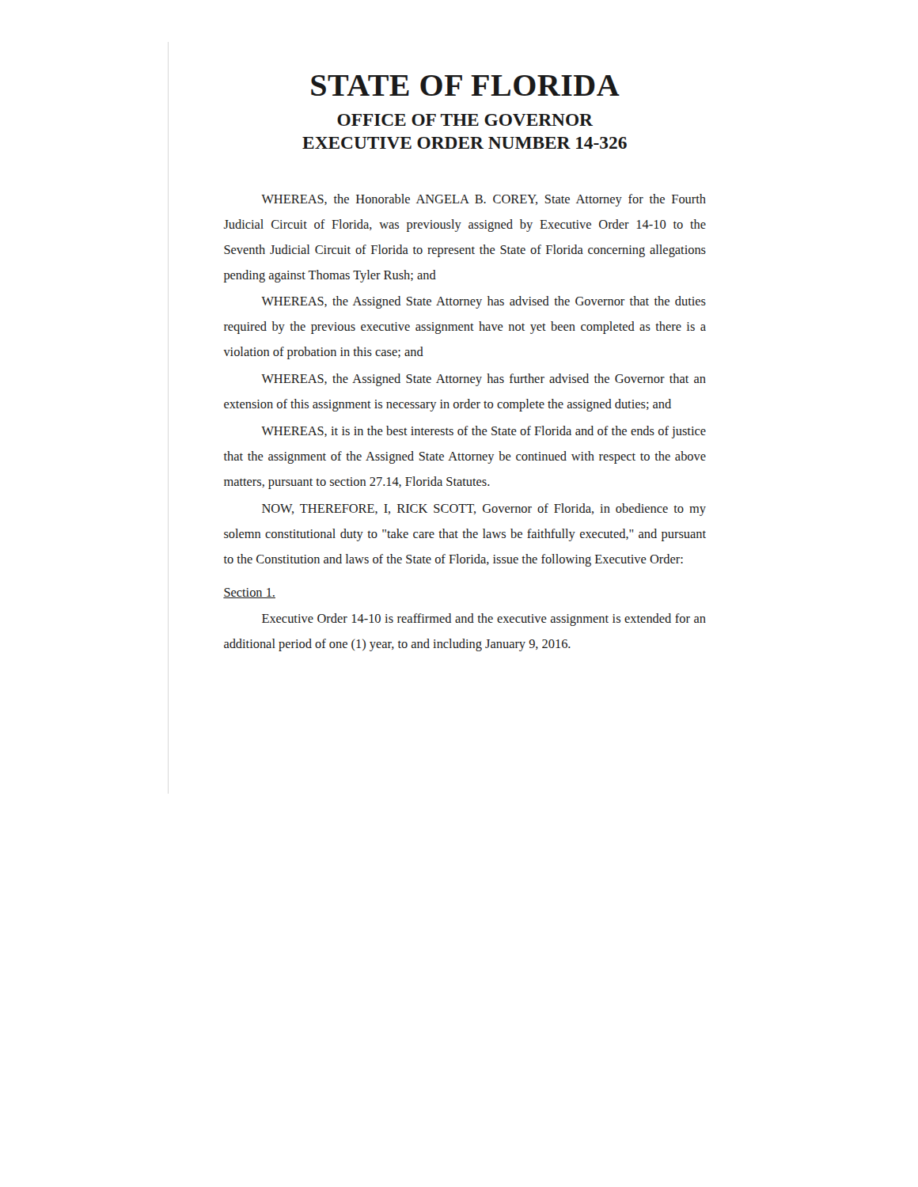STATE OF FLORIDA
OFFICE OF THE GOVERNOR
EXECUTIVE ORDER NUMBER 14-326
WHEREAS, the Honorable ANGELA B. COREY, State Attorney for the Fourth Judicial Circuit of Florida, was previously assigned by Executive Order 14-10 to the Seventh Judicial Circuit of Florida to represent the State of Florida concerning allegations pending against Thomas Tyler Rush; and
WHEREAS, the Assigned State Attorney has advised the Governor that the duties required by the previous executive assignment have not yet been completed as there is a violation of probation in this case; and
WHEREAS, the Assigned State Attorney has further advised the Governor that an extension of this assignment is necessary in order to complete the assigned duties; and
WHEREAS, it is in the best interests of the State of Florida and of the ends of justice that the assignment of the Assigned State Attorney be continued with respect to the above matters, pursuant to section 27.14, Florida Statutes.
NOW, THEREFORE, I, RICK SCOTT, Governor of Florida, in obedience to my solemn constitutional duty to "take care that the laws be faithfully executed," and pursuant to the Constitution and laws of the State of Florida, issue the following Executive Order:
Section 1.
Executive Order 14-10 is reaffirmed and the executive assignment is extended for an additional period of one (1) year, to and including January 9, 2016.